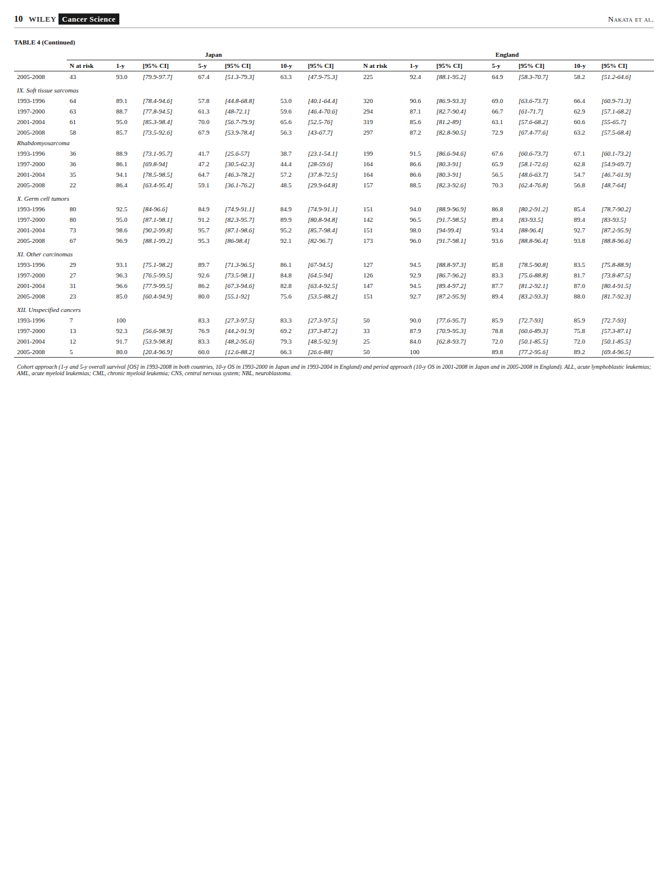10 WILEY Cancer Science Nakata et al.
TABLE 4 (Continued)
| | Japan | England |
| --- | --- | --- |
| N at risk | 1-y | [95% CI] | 5-y | [95% CI] | 10-y | [95% CI] | N at risk | 1-y | [95% CI] | 5-y | [95% CI] | 10-y | [95% CI] |
| 2005-2008 | 43 | 93.0 | [79.9-97.7] | 67.4 | [51.3-79.3] | 63.3 | [47.9-75.3] | 225 | 92.4 | [88.1-95.2] | 64.9 | [58.3-70.7] | 58.2 | [51.2-64.6] |
| IX. Soft tissue sarcomas |
| 1993-1996 | 64 | 89.1 | [78.4-94.6] | 57.8 | [44.8-68.8] | 53.0 | [40.1-64.4] | 320 | 90.6 | [86.9-93.3] | 69.0 | [63.6-73.7] | 66.4 | [60.9-71.3] |
| 1997-2000 | 63 | 88.7 | [77.8-94.5] | 61.3 | [48-72.1] | 59.6 | [46.4-70.6] | 294 | 87.1 | [82.7-90.4] | 66.7 | [61-71.7] | 62.9 | [57.1-68.2] |
| 2001-2004 | 61 | 95.0 | [85.3-98.4] | 70.0 | [56.7-79.9] | 65.6 | [52.5-76] | 319 | 85.6 | [81.2-89] | 63.1 | [57.6-68.2] | 60.6 | [55-65.7] |
| 2005-2008 | 58 | 85.7 | [73.5-92.6] | 67.9 | [53.9-78.4] | 56.3 | [43-67.7] | 297 | 87.2 | [82.8-90.5] | 72.9 | [67.4-77.6] | 63.2 | [57.5-68.4] |
| Rhabdomyosarcoma |
| 1993-1996 | 36 | 88.9 | [73.1-95.7] | 41.7 | [25.6-57] | 38.7 | [23.1-54.1] | 199 | 91.5 | [86.6-94.6] | 67.6 | [60.6-73.7] | 67.1 | [60.1-73.2] |
| 1997-2000 | 36 | 86.1 | [69.8-94] | 47.2 | [30.5-62.3] | 44.4 | [28-59.6] | 164 | 86.6 | [80.3-91] | 65.9 | [58.1-72.6] | 62.8 | [54.9-69.7] |
| 2001-2004 | 35 | 94.1 | [78.5-98.5] | 64.7 | [46.3-78.2] | 57.2 | [37.8-72.5] | 164 | 86.6 | [80.3-91] | 56.5 | [48.6-63.7] | 54.7 | [46.7-61.9] |
| 2005-2008 | 22 | 86.4 | [63.4-95.4] | 59.1 | [36.1-76.2] | 48.5 | [29.9-64.8] | 157 | 88.5 | [82.3-92.6] | 70.3 | [62.4-76.8] | 56.8 | [48.7-64] |
| X. Germ cell tumors |
| 1993-1996 | 80 | 92.5 | [84-96.6] | 84.9 | [74.9-91.1] | 84.9 | [74.9-91.1] | 151 | 94.0 | [88.9-96.9] | 86.8 | [80.2-91.2] | 85.4 | [78.7-90.2] |
| 1997-2000 | 80 | 95.0 | [87.1-98.1] | 91.2 | [82.3-95.7] | 89.9 | [80.8-94.8] | 142 | 96.5 | [91.7-98.5] | 89.4 | [83-93.5] | 89.4 | [83-93.5] |
| 2001-2004 | 73 | 98.6 | [90.2-99.8] | 95.7 | [87.1-98.6] | 95.2 | [85.7-98.4] | 151 | 98.0 | [94-99.4] | 93.4 | [88-96.4] | 92.7 | [87.2-95.9] |
| 2005-2008 | 67 | 96.9 | [88.1-99.2] | 95.3 | [86-98.4] | 92.1 | [82-96.7] | 173 | 96.0 | [91.7-98.1] | 93.6 | [88.8-96.4] | 93.8 | [88.8-96.6] |
| XI. Other carcinomas |
| 1993-1996 | 29 | 93.1 | [75.1-98.2] | 89.7 | [71.3-96.5] | 86.1 | [67-94.5] | 127 | 94.5 | [88.8-97.3] | 85.8 | [78.5-90.8] | 83.5 | [75.8-88.9] |
| 1997-2000 | 27 | 96.3 | [76.5-99.5] | 92.6 | [73.5-98.1] | 84.8 | [64.5-94] | 126 | 92.9 | [86.7-96.2] | 83.3 | [75.6-88.8] | 81.7 | [73.8-87.5] |
| 2001-2004 | 31 | 96.6 | [77.9-99.5] | 86.2 | [67.3-94.6] | 82.8 | [63.4-92.5] | 147 | 94.5 | [89.4-97.2] | 87.7 | [81.2-92.1] | 87.0 | [80.4-91.5] |
| 2005-2008 | 23 | 85.0 | [60.4-94.9] | 80.0 | [55.1-92] | 75.6 | [53.5-88.2] | 151 | 92.7 | [87.2-95.9] | 89.4 | [83.2-93.3] | 88.0 | [81.7-92.3] |
| XII. Unspecified cancers |
| 1993-1996 | 7 | 100 | | 83.3 | [27.3-97.5] | 83.3 | [27.3-97.5] | 50 | 90.0 | [77.6-95.7] | 85.9 | [72.7-93] | 85.9 | [72.7-93] |
| 1997-2000 | 13 | 92.3 | [56.6-98.9] | 76.9 | [44.2-91.9] | 69.2 | [37.3-87.2] | 33 | 87.9 | [70.9-95.3] | 78.8 | [60.6-89.3] | 75.8 | [57.3-87.1] |
| 2001-2004 | 12 | 91.7 | [53.9-98.8] | 83.3 | [48.2-95.6] | 79.3 | [48.5-92.9] | 25 | 84.0 | [62.8-93.7] | 72.0 | [50.1-85.5] | 72.0 | [50.1-85.5] |
| 2005-2008 | 5 | 80.0 | [20.4-96.9] | 60.0 | [12.6-88.2] | 66.3 | [26.6-88] | 50 | 100 | | 89.8 | [77.2-95.6] | 89.2 | [69.4-96.5] |
| Cohort approach (1-y and 5-y overall survival [OS] in 1993-2008 in both countries, 10-y OS in 1993-2000 in Japan and in 1993-2004 in England) and period approach (10-y OS in 2001-2008 in Japan and in 2005-2008 in England). ALL, acute lymphoblastic leukemias; AML, acute myeloid leukemias; CML, chronic myeloid leukemia; CNS, central nervous system; NBL, neuroblastoma. |